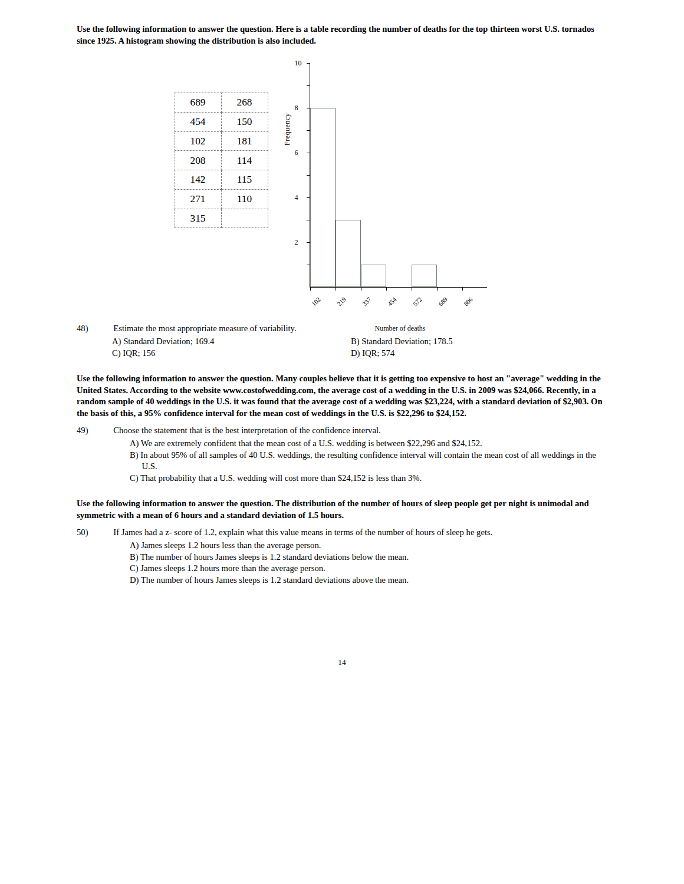Use the following information to answer the question. Here is a table recording the number of deaths for the top thirteen worst U.S. tornados since 1925. A histogram showing the distribution is also included.
| 689 | 268 |
| 454 | 150 |
| 102 | 181 |
| 208 | 114 |
| 142 | 115 |
| 271 | 110 |
| 315 | |
Frequency
10
8
6
4
2
102
219
337
454
572
689
806
Number of deaths
48) Estimate the most appropriate measure of variability.
A) Standard Deviation; 169.4 B) Standard Deviation; 178.5
C) IQR; 156 D) IQR; 574
Use the following information to answer the question. Many couples believe that it is getting too expensive to host an "average" wedding in the United States. According to the website www.costofwedding.com, the average cost of a wedding in the U.S. in 2009 was $24,066. Recently, in a random sample of 40 weddings in the U.S. it was found that the average cost of a wedding was $23,224, with a standard deviation of $2,903. On the basis of this, a 95% confidence interval for the mean cost of weddings in the U.S. is $22,296 to $24,152.
49) Choose the statement that is the best interpretation of the confidence interval.
A) We are extremely confident that the mean cost of a U.S. wedding is between $22,296 and $24,152. B) In about 95% of all samples of 40 U.S. weddings, the resulting confidence interval will contain the mean cost of all weddings in the U.S. C) That probability that a U.S. wedding will cost more than $24,152 is less than 3%.
Use the following information to answer the question. The distribution of the number of hours of sleep people get per night is unimodal and symmetric with a mean of 6 hours and a standard deviation of 1.5 hours.
50) If James had a z- score of 1.2, explain what this value means in terms of the number of hours of sleep he gets.
A) James sleeps 1.2 hours less than the average person. B) The number of hours James sleeps is 1.2 standard deviations below the mean. C) James sleeps 1.2 hours more than the average person. D) The number of hours James sleeps is 1.2 standard deviations above the mean.
14